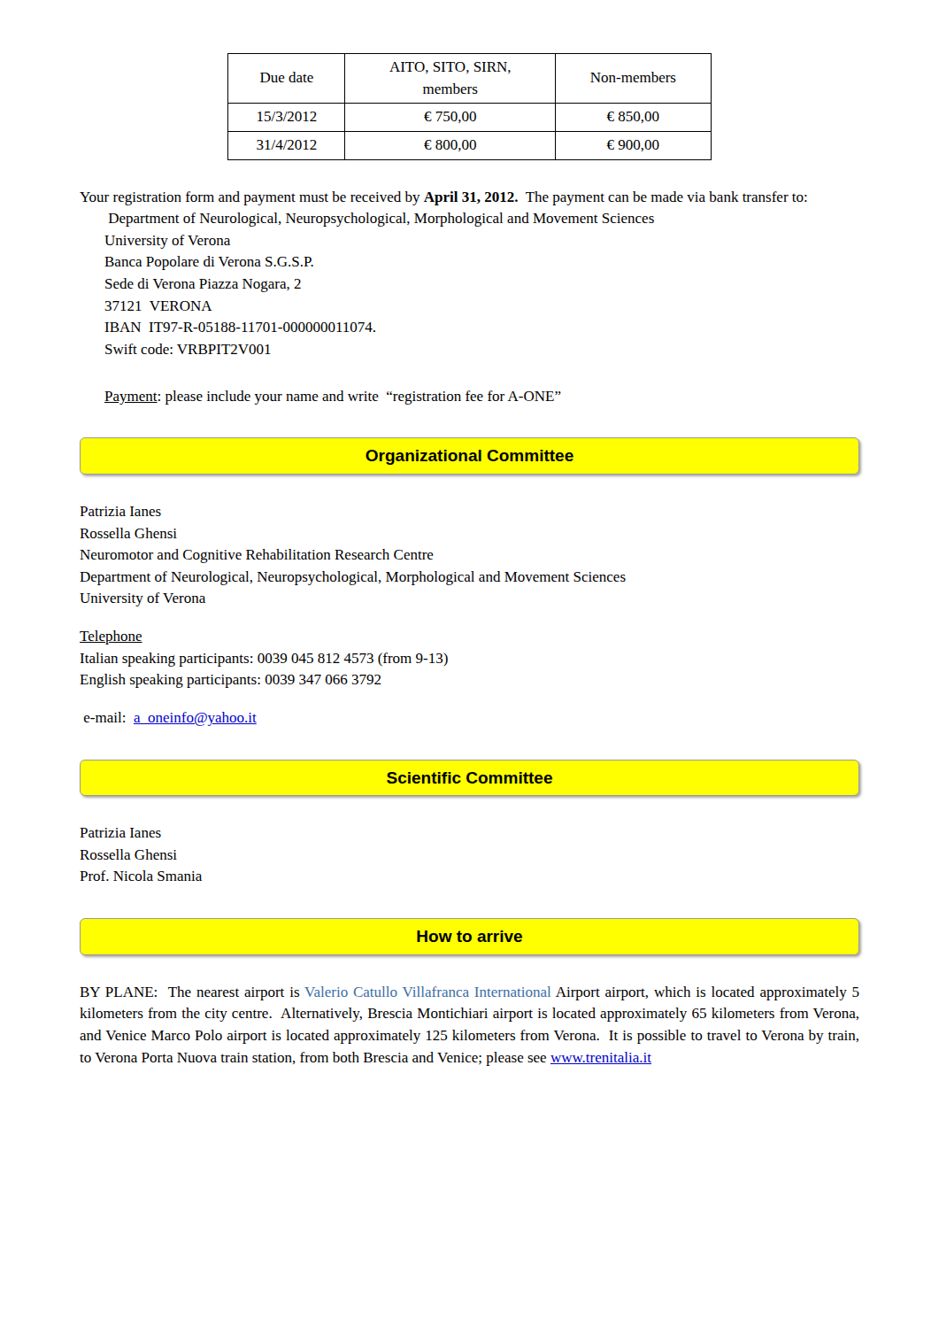| Due date | AITO, SITO, SIRN, members | Non-members |
| 15/3/2012 | € 750,00 | € 850,00 |
| 31/4/2012 | € 800,00 | € 900,00 |
Your registration form and payment must be received by April 31, 2012. The payment can be made via bank transfer to:
Department of Neurological, Neuropsychological, Morphological and Movement Sciences
University of Verona
Banca Popolare di Verona S.G.S.P.
Sede di Verona Piazza Nogara, 2
37121 VERONA
IBAN IT97-R-05188-11701-000000011074.
Swift code: VRBPIT2V001
Payment: please include your name and write “registration fee for A-ONE”
Organizational Committee
Patrizia Ianes
Rossella Ghensi
Neuromotor and Cognitive Rehabilitation Research Centre
Department of Neurological, Neuropsychological, Morphological and Movement Sciences
University of Verona
Telephone
Italian speaking participants: 0039 045 812 4573 (from 9-13)
English speaking participants: 0039 347 066 3792
e-mail: a_oneinfo@yahoo.it
Scientific Committee
Patrizia Ianes
Rossella Ghensi
Prof. Nicola Smania
How to arrive
BY PLANE: The nearest airport is Valerio Catullo Villafranca International Airport airport, which is located approximately 5 kilometers from the city centre. Alternatively, Brescia Montichiari airport is located approximately 65 kilometers from Verona, and Venice Marco Polo airport is located approximately 125 kilometers from Verona. It is possible to travel to Verona by train, to Verona Porta Nuova train station, from both Brescia and Venice; please see www.trenitalia.it